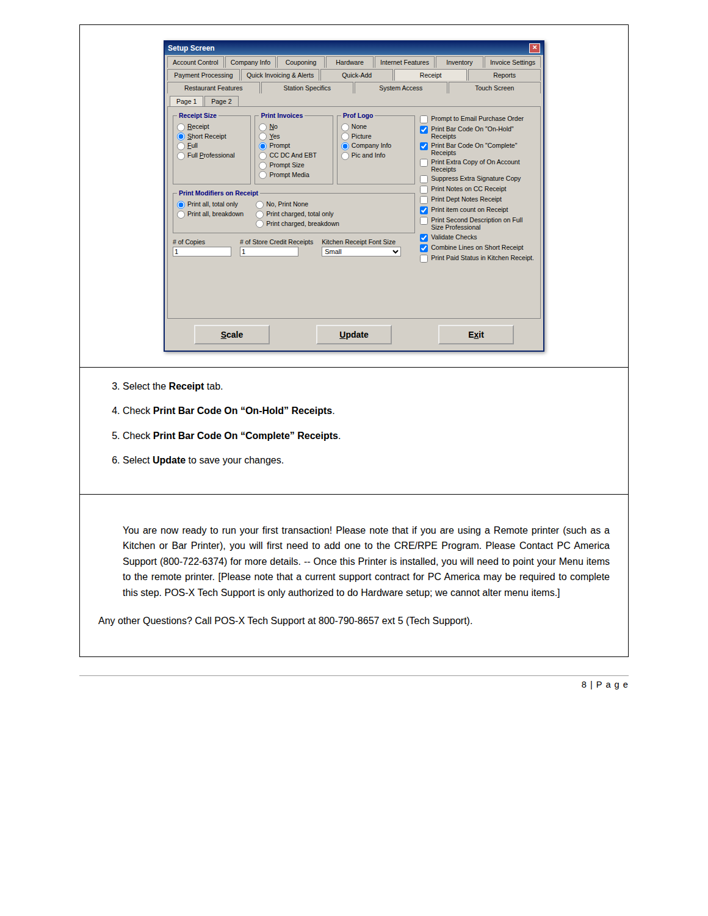Setup Screen ✕
Account Control
Company Info
Couponing
Hardware
Internet Features
Inventory
Invoice Settings
Payment Processing
Quick Invoicing & Alerts
Quick-Add
Receipt
Reports
Restaurant Features
Station Specifics
System Access
Touch Screen
Page 1
Page 2
Receipt Size
Receipt
Short Receipt
Full
Full Professional
Print Invoices
No
Yes
Prompt
CC DC And EBT
Prompt Size
Prompt Media
Prof Logo
None
Picture
Company Info
Pic and Info
Print Modifiers on Receipt
Print all, total only
Print all, breakdown
No, Print None
Print charged, total only
Print charged, breakdown
# of Copies
# of Store Credit Receipts
Kitchen Receipt Font Size Small Medium Large
Prompt to Email Purchase Order
Print Bar Code On "On-Hold" Receipts
Print Bar Code On "Complete" Receipts
Print Extra Copy of On Account Receipts
Suppress Extra Signature Copy
Print Notes on CC Receipt
Print Dept Notes Receipt
Print item count on Receipt
Print Second Description on Full Size Professional
Validate Checks
Combine Lines on Short Receipt
Print Paid Status in Kitchen Receipt.
Scale
Update
Exit
Select the Receipt tab.
Check Print Bar Code On “On-Hold” Receipts.
Check Print Bar Code On “Complete” Receipts.
Select Update to save your changes.
You are now ready to run your first transaction! Please note that if you are using a Remote printer (such as a Kitchen or Bar Printer), you will first need to add one to the CRE/RPE Program. Please Contact PC America Support (800-722-6374) for more details. -- Once this Printer is installed, you will need to point your Menu items to the remote printer. [Please note that a current support contract for PC America may be required to complete this step. POS-X Tech Support is only authorized to do Hardware setup; we cannot alter menu items.]
Any other Questions? Call POS-X Tech Support at 800-790-8657 ext 5 (Tech Support).
8 | P a g e